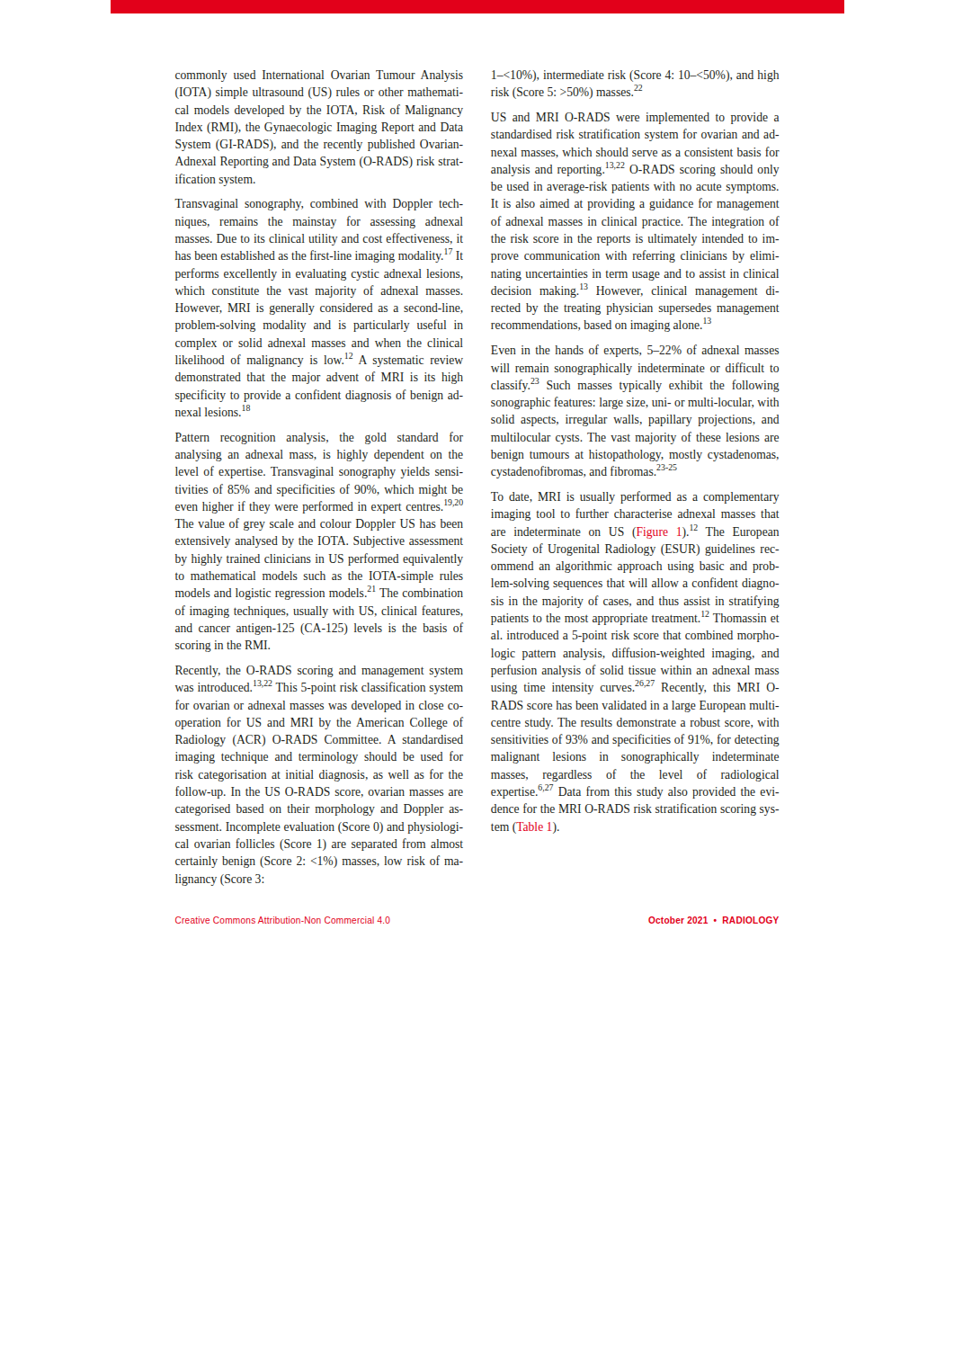commonly used International Ovarian Tumour Analysis (IOTA) simple ultrasound (US) rules or other mathematical models developed by the IOTA, Risk of Malignancy Index (RMI), the Gynaecologic Imaging Report and Data System (GI-RADS), and the recently published Ovarian-Adnexal Reporting and Data System (O-RADS) risk stratification system.
Transvaginal sonography, combined with Doppler techniques, remains the mainstay for assessing adnexal masses. Due to its clinical utility and cost effectiveness, it has been established as the first-line imaging modality.17 It performs excellently in evaluating cystic adnexal lesions, which constitute the vast majority of adnexal masses. However, MRI is generally considered as a second-line, problem-solving modality and is particularly useful in complex or solid adnexal masses and when the clinical likelihood of malignancy is low.12 A systematic review demonstrated that the major advent of MRI is its high specificity to provide a confident diagnosis of benign adnexal lesions.18
Pattern recognition analysis, the gold standard for analysing an adnexal mass, is highly dependent on the level of expertise. Transvaginal sonography yields sensitivities of 85% and specificities of 90%, which might be even higher if they were performed in expert centres.19,20 The value of grey scale and colour Doppler US has been extensively analysed by the IOTA. Subjective assessment by highly trained clinicians in US performed equivalently to mathematical models such as the IOTA-simple rules models and logistic regression models.21 The combination of imaging techniques, usually with US, clinical features, and cancer antigen-125 (CA-125) levels is the basis of scoring in the RMI.
Recently, the O-RADS scoring and management system was introduced.13,22 This 5-point risk classification system for ovarian or adnexal masses was developed in close co-operation for US and MRI by the American College of Radiology (ACR) O-RADS Committee. A standardised imaging technique and terminology should be used for risk categorisation at initial diagnosis, as well as for the follow-up. In the US O-RADS score, ovarian masses are categorised based on their morphology and Doppler assessment. Incomplete evaluation (Score 0) and physiological ovarian follicles (Score 1) are separated from almost certainly benign (Score 2: <1%) masses, low risk of malignancy (Score 3:
1–<10%), intermediate risk (Score 4: 10–<50%), and high risk (Score 5: >50%) masses.22
US and MRI O-RADS were implemented to provide a standardised risk stratification system for ovarian and adnexal masses, which should serve as a consistent basis for analysis and reporting.13,22 O-RADS scoring should only be used in average-risk patients with no acute symptoms. It is also aimed at providing a guidance for management of adnexal masses in clinical practice. The integration of the risk score in the reports is ultimately intended to improve communication with referring clinicians by eliminating uncertainties in term usage and to assist in clinical decision making.13 However, clinical management directed by the treating physician supersedes management recommendations, based on imaging alone.13
Even in the hands of experts, 5–22% of adnexal masses will remain sonographically indeterminate or difficult to classify.23 Such masses typically exhibit the following sonographic features: large size, uni- or multi-locular, with solid aspects, irregular walls, papillary projections, and multilocular cysts. The vast majority of these lesions are benign tumours at histopathology, mostly cystadenomas, cystadenofibromas, and fibromas.23-25
To date, MRI is usually performed as a complementary imaging tool to further characterise adnexal masses that are indeterminate on US (Figure 1).12 The European Society of Urogenital Radiology (ESUR) guidelines recommend an algorithmic approach using basic and problem-solving sequences that will allow a confident diagnosis in the majority of cases, and thus assist in stratifying patients to the most appropriate treatment.12 Thomassin et al. introduced a 5-point risk score that combined morphologic pattern analysis, diffusion-weighted imaging, and perfusion analysis of solid tissue within an adnexal mass using time intensity curves.26,27 Recently, this MRI O-RADS score has been validated in a large European multicentre study. The results demonstrate a robust score, with sensitivities of 93% and specificities of 91%, for detecting malignant lesions in sonographically indeterminate masses, regardless of the level of radiological expertise.6,27 Data from this study also provided the evidence for the MRI O-RADS risk stratification scoring system (Table 1).
Creative Commons Attribution-Non Commercial 4.0
October 2021 • RADIOLOGY